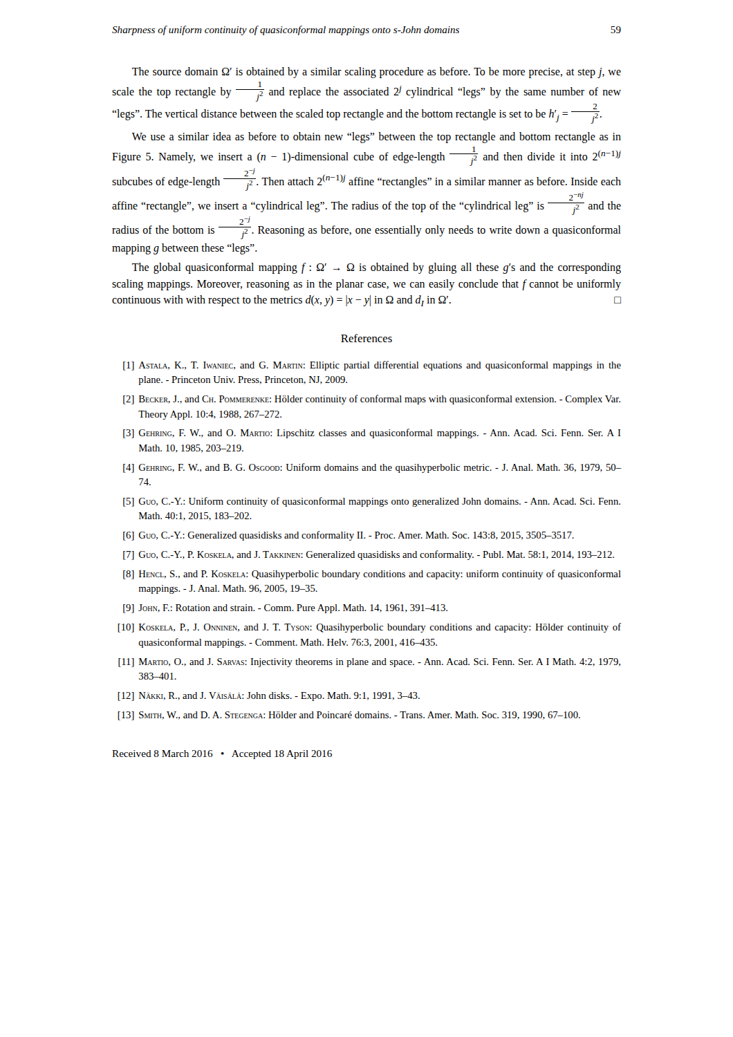Sharpness of uniform continuity of quasiconformal mappings onto s-John domains 59
The source domain Ω′ is obtained by a similar scaling procedure as before. To be more precise, at step j, we scale the top rectangle by 1 j2 and replace the associated 2j cylindrical “legs” by the same number of new “legs”. The vertical distance between the scaled top rectangle and the bottom rectangle is set to be h′j = 2 j2.
We use a similar idea as before to obtain new “legs” between the top rectangle and bottom rectangle as in Figure 5. Namely, we insert a (n − 1)-dimensional cube of edge-length 1 j2 and then divide it into 2(n−1)j subcubes of edge-length 2−j j2. Then attach 2(n−1)j affine “rectangles” in a similar manner as before. Inside each affine “rectangle”, we insert a “cylindrical leg”. The radius of the top of the “cylindrical leg” is 2−nj j2 and the radius of the bottom is 2−j j2. Reasoning as before, one essentially only needs to write down a quasiconformal mapping g between these “legs”.
The global quasiconformal mapping f : Ω′ → Ω is obtained by gluing all these g′s and the corresponding scaling mappings. Moreover, reasoning as in the planar case, we can easily conclude that f cannot be uniformly continuous with with respect to the metrics d(x, y) = |x − y| in Ω and dI in Ω′. □
References
[1] Astala, K., T. Iwaniec, and G. Martin: Elliptic partial differential equations and quasiconformal mappings in the plane. - Princeton Univ. Press, Princeton, NJ, 2009.
[2] Becker, J., and Ch. Pommerenke: Hölder continuity of conformal maps with quasiconformal extension. - Complex Var. Theory Appl. 10:4, 1988, 267–272.
[3] Gehring, F. W., and O. Martio: Lipschitz classes and quasiconformal mappings. - Ann. Acad. Sci. Fenn. Ser. A I Math. 10, 1985, 203–219.
[4] Gehring, F. W., and B. G. Osgood: Uniform domains and the quasihyperbolic metric. - J. Anal. Math. 36, 1979, 50–74.
[5] Guo, C.-Y.: Uniform continuity of quasiconformal mappings onto generalized John domains. - Ann. Acad. Sci. Fenn. Math. 40:1, 2015, 183–202.
[6] Guo, C.-Y.: Generalized quasidisks and conformality II. - Proc. Amer. Math. Soc. 143:8, 2015, 3505–3517.
[7] Guo, C.-Y., P. Koskela, and J. Takkinen: Generalized quasidisks and conformality. - Publ. Mat. 58:1, 2014, 193–212.
[8] Hencl, S., and P. Koskela: Quasihyperbolic boundary conditions and capacity: uniform continuity of quasiconformal mappings. - J. Anal. Math. 96, 2005, 19–35.
[9] John, F.: Rotation and strain. - Comm. Pure Appl. Math. 14, 1961, 391–413.
[10] Koskela, P., J. Onninen, and J. T. Tyson: Quasihyperbolic boundary conditions and capacity: Hölder continuity of quasiconformal mappings. - Comment. Math. Helv. 76:3, 2001, 416–435.
[11] Martio, O., and J. Sarvas: Injectivity theorems in plane and space. - Ann. Acad. Sci. Fenn. Ser. A I Math. 4:2, 1979, 383–401.
[12] Näkki, R., and J. Väisälä: John disks. - Expo. Math. 9:1, 1991, 3–43.
[13] Smith, W., and D. A. Stegenga: Hölder and Poincaré domains. - Trans. Amer. Math. Soc. 319, 1990, 67–100.
Received 8 March 2016 • Accepted 18 April 2016